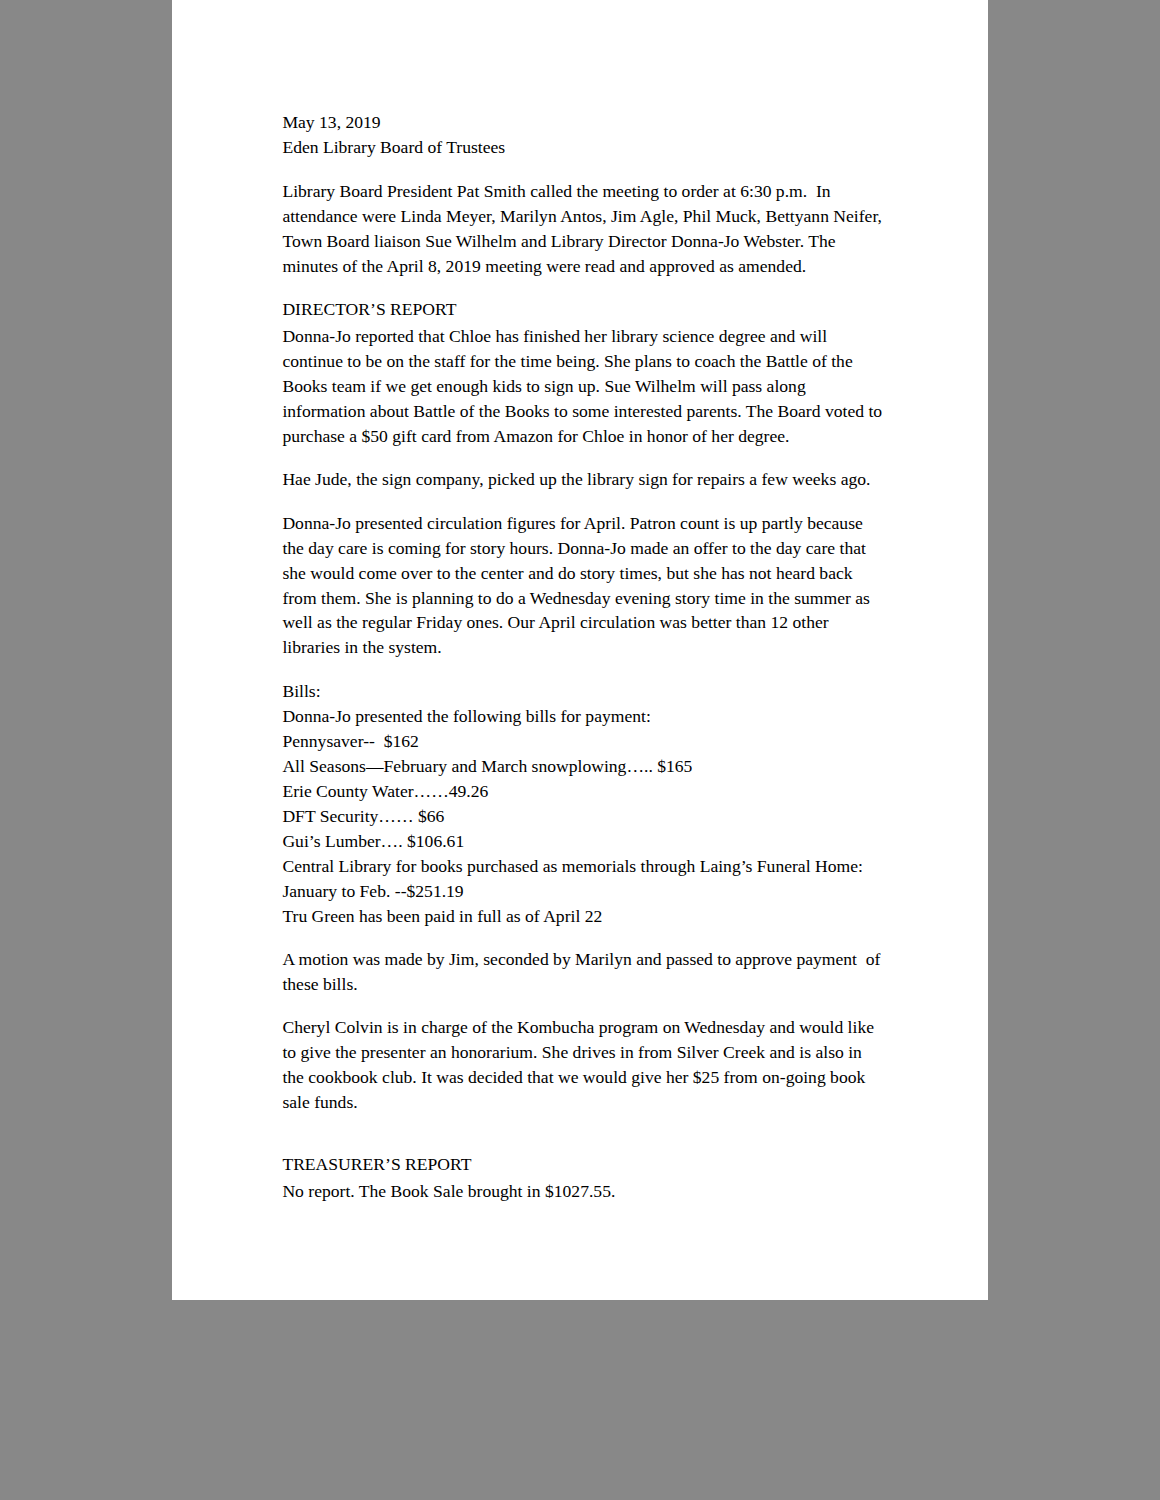May 13, 2019
Eden Library Board of Trustees
Library Board President Pat Smith called the meeting to order at 6:30 p.m. In attendance were Linda Meyer, Marilyn Antos, Jim Agle, Phil Muck, Bettyann Neifer, Town Board liaison Sue Wilhelm and Library Director Donna-Jo Webster. The minutes of the April 8, 2019 meeting were read and approved as amended.
DIRECTOR’S REPORT
Donna-Jo reported that Chloe has finished her library science degree and will continue to be on the staff for the time being. She plans to coach the Battle of the Books team if we get enough kids to sign up. Sue Wilhelm will pass along information about Battle of the Books to some interested parents. The Board voted to purchase a $50 gift card from Amazon for Chloe in honor of her degree.
Hae Jude, the sign company, picked up the library sign for repairs a few weeks ago.
Donna-Jo presented circulation figures for April. Patron count is up partly because the day care is coming for story hours. Donna-Jo made an offer to the day care that she would come over to the center and do story times, but she has not heard back from them. She is planning to do a Wednesday evening story time in the summer as well as the regular Friday ones. Our April circulation was better than 12 other libraries in the system.
Bills:
Donna-Jo presented the following bills for payment:
Pennysaver-- $162
All Seasons—February and March snowplowing….. $165
Erie County Water……49.26
DFT Security…… $66
Gui’s Lumber…. $106.61
Central Library for books purchased as memorials through Laing’s Funeral Home: January to Feb. --$251.19
Tru Green has been paid in full as of April 22
A motion was made by Jim, seconded by Marilyn and passed to approve payment of these bills.
Cheryl Colvin is in charge of the Kombucha program on Wednesday and would like to give the presenter an honorarium. She drives in from Silver Creek and is also in the cookbook club. It was decided that we would give her $25 from on-going book sale funds.
TREASURER’S REPORT
No report. The Book Sale brought in $1027.55.